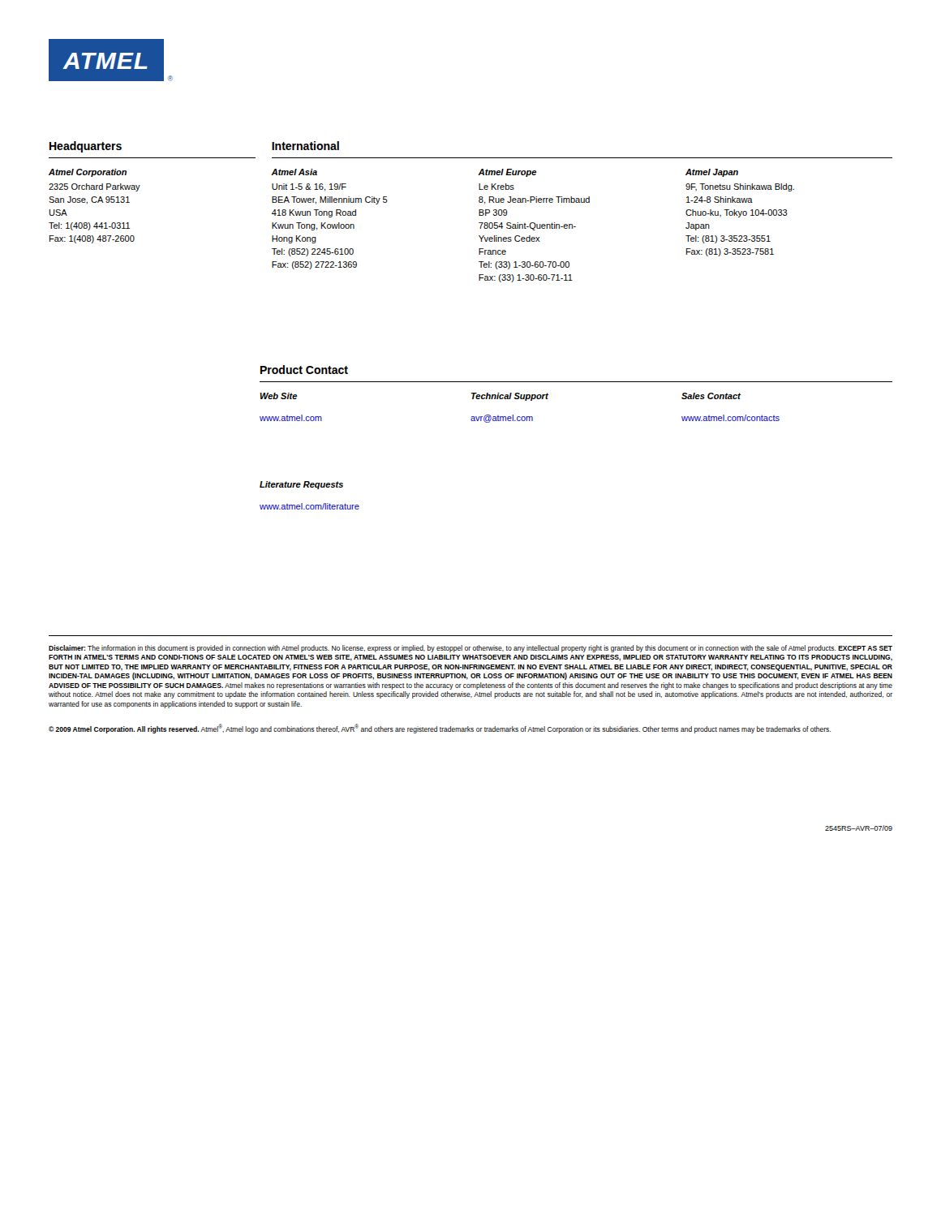ATMEL®
Headquarters
Atmel Corporation
2325 Orchard Parkway
San Jose, CA 95131
USA
Tel: 1(408) 441-0311
Fax: 1(408) 487-2600
International
Atmel Asia
Unit 1-5 & 16, 19/F
BEA Tower, Millennium City 5
418 Kwun Tong Road
Kwun Tong, Kowloon
Hong Kong
Tel: (852) 2245-6100
Fax: (852) 2722-1369
Atmel Europe
Le Krebs
8, Rue Jean-Pierre Timbaud
BP 309
78054 Saint-Quentin-en-
Yvelines Cedex
France
Tel: (33) 1-30-60-70-00
Fax: (33) 1-30-60-71-11
Atmel Japan
9F, Tonetsu Shinkawa Bldg.
1-24-8 Shinkawa
Chuo-ku, Tokyo 104-0033
Japan
Tel: (81) 3-3523-3551
Fax: (81) 3-3523-7581
Product Contact
Web Site
www.atmel.com
Technical Support
avr@atmel.com
Sales Contact
www.atmel.com/contacts
Literature Requests
www.atmel.com/literature
Disclaimer: The information in this document is provided in connection with Atmel products. No license, express or implied, by estoppel or otherwise, to any intellectual property right is granted by this document or in connection with the sale of Atmel products. EXCEPT AS SET FORTH IN ATMEL'S TERMS AND CONDI-TIONS OF SALE LOCATED ON ATMEL'S WEB SITE, ATMEL ASSUMES NO LIABILITY WHATSOEVER AND DISCLAIMS ANY EXPRESS, IMPLIED OR STATUTORY WARRANTY RELATING TO ITS PRODUCTS INCLUDING, BUT NOT LIMITED TO, THE IMPLIED WARRANTY OF MERCHANTABILITY, FITNESS FOR A PARTICULAR PURPOSE, OR NON-INFRINGEMENT. IN NO EVENT SHALL ATMEL BE LIABLE FOR ANY DIRECT, INDIRECT, CONSEQUENTIAL, PUNITIVE, SPECIAL OR INCIDEN-TAL DAMAGES (INCLUDING, WITHOUT LIMITATION, DAMAGES FOR LOSS OF PROFITS, BUSINESS INTERRUPTION, OR LOSS OF INFORMATION) ARISING OUT OF THE USE OR INABILITY TO USE THIS DOCUMENT, EVEN IF ATMEL HAS BEEN ADVISED OF THE POSSIBILITY OF SUCH DAMAGES. Atmel makes no representations or warranties with respect to the accuracy or completeness of the contents of this document and reserves the right to make changes to specifications and product descriptions at any time without notice. Atmel does not make any commitment to update the information contained herein. Unless specifically provided otherwise, Atmel products are not suitable for, and shall not be used in, automotive applications. Atmel's products are not intended, authorized, or warranted for use as components in applications intended to support or sustain life.
© 2009 Atmel Corporation. All rights reserved. Atmel®, Atmel logo and combinations thereof, AVR® and others are registered trademarks or trademarks of Atmel Corporation or its subsidiaries. Other terms and product names may be trademarks of others.
2545RS–AVR–07/09